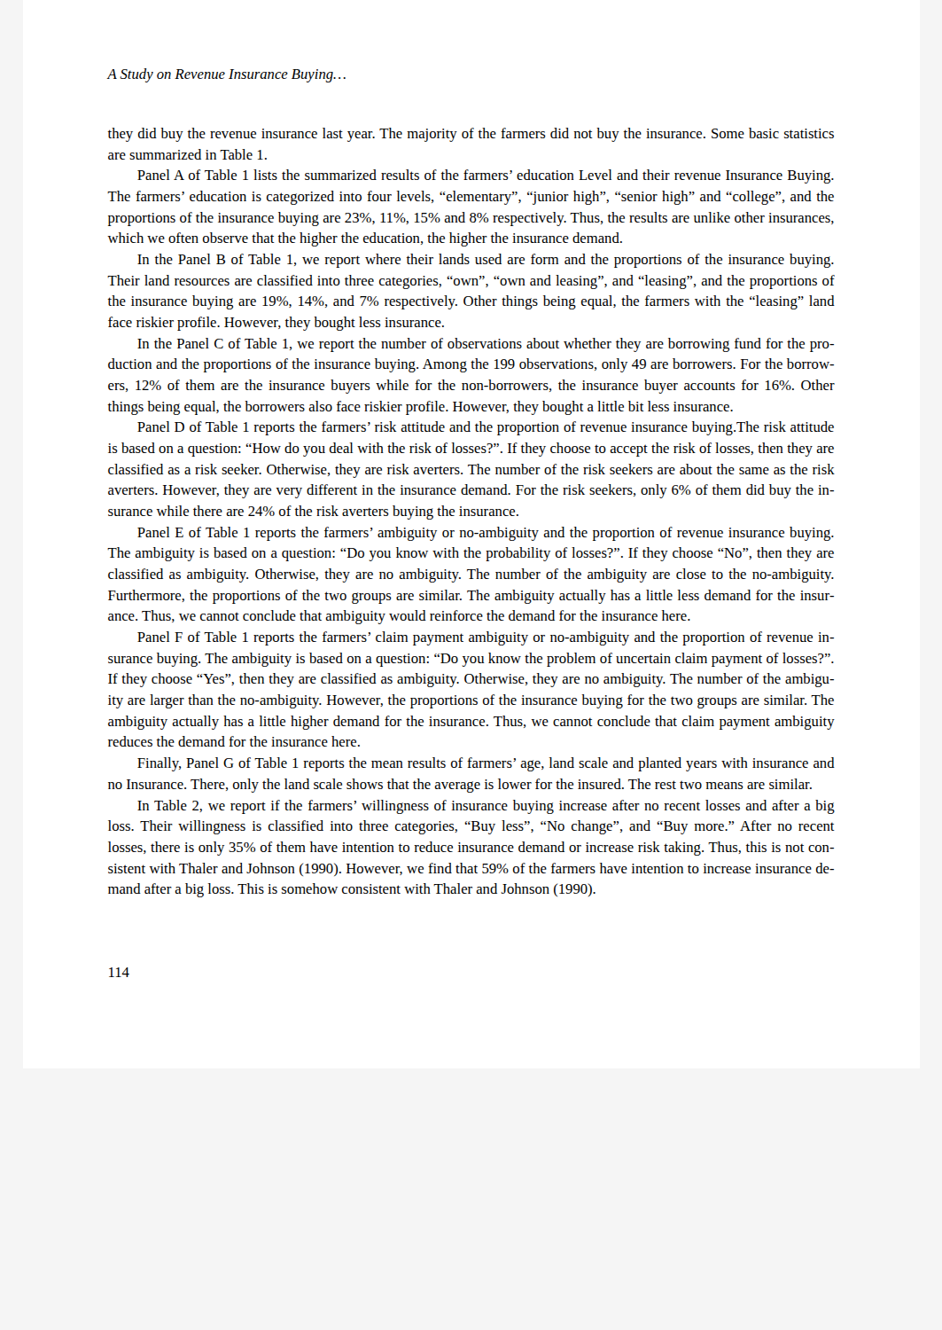A Study on Revenue Insurance Buying…
they did buy the revenue insurance last year. The majority of the farmers did not buy the insurance. Some basic statistics are summarized in Table 1.
Panel A of Table 1 lists the summarized results of the farmers’ education Level and their revenue Insurance Buying. The farmers’ education is categorized into four levels, “elementary”, “junior high”, “senior high” and “college”, and the proportions of the insurance buying are 23%, 11%, 15% and 8% respectively. Thus, the results are unlike other insurances, which we often observe that the higher the education, the higher the insurance demand.
In the Panel B of Table 1, we report where their lands used are form and the proportions of the insurance buying. Their land resources are classified into three categories, “own”, “own and leasing”, and “leasing”, and the proportions of the insurance buying are 19%, 14%, and 7% respectively. Other things being equal, the farmers with the “leasing” land face riskier profile. However, they bought less insurance.
In the Panel C of Table 1, we report the number of observations about whether they are borrowing fund for the production and the proportions of the insurance buying. Among the 199 observations, only 49 are borrowers. For the borrowers, 12% of them are the insurance buyers while for the non-borrowers, the insurance buyer accounts for 16%. Other things being equal, the borrowers also face riskier profile. However, they bought a little bit less insurance.
Panel D of Table 1 reports the farmers’ risk attitude and the proportion of revenue insurance buying.The risk attitude is based on a question: “How do you deal with the risk of losses?”. If they choose to accept the risk of losses, then they are classified as a risk seeker. Otherwise, they are risk averters. The number of the risk seekers are about the same as the risk averters. However, they are very different in the insurance demand. For the risk seekers, only 6% of them did buy the insurance while there are 24% of the risk averters buying the insurance.
Panel E of Table 1 reports the farmers’ ambiguity or no-ambiguity and the proportion of revenue insurance buying. The ambiguity is based on a question: “Do you know with the probability of losses?”. If they choose “No”, then they are classified as ambiguity. Otherwise, they are no ambiguity. The number of the ambiguity are close to the no-ambiguity. Furthermore, the proportions of the two groups are similar. The ambiguity actually has a little less demand for the insurance. Thus, we cannot conclude that ambiguity would reinforce the demand for the insurance here.
Panel F of Table 1 reports the farmers’ claim payment ambiguity or no-ambiguity and the proportion of revenue insurance buying. The ambiguity is based on a question: “Do you know the problem of uncertain claim payment of losses?”. If they choose “Yes”, then they are classified as ambiguity. Otherwise, they are no ambiguity. The number of the ambiguity are larger than the no-ambiguity. However, the proportions of the insurance buying for the two groups are similar. The ambiguity actually has a little higher demand for the insurance. Thus, we cannot conclude that claim payment ambiguity reduces the demand for the insurance here.
Finally, Panel G of Table 1 reports the mean results of farmers’ age, land scale and planted years with insurance and no Insurance. There, only the land scale shows that the average is lower for the insured. The rest two means are similar.
In Table 2, we report if the farmers’ willingness of insurance buying increase after no recent losses and after a big loss. Their willingness is classified into three categories, “Buy less”, “No change”, and “Buy more.” After no recent losses, there is only 35% of them have intention to reduce insurance demand or increase risk taking. Thus, this is not consistent with Thaler and Johnson (1990). However, we find that 59% of the farmers have intention to increase insurance demand after a big loss. This is somehow consistent with Thaler and Johnson (1990).
114